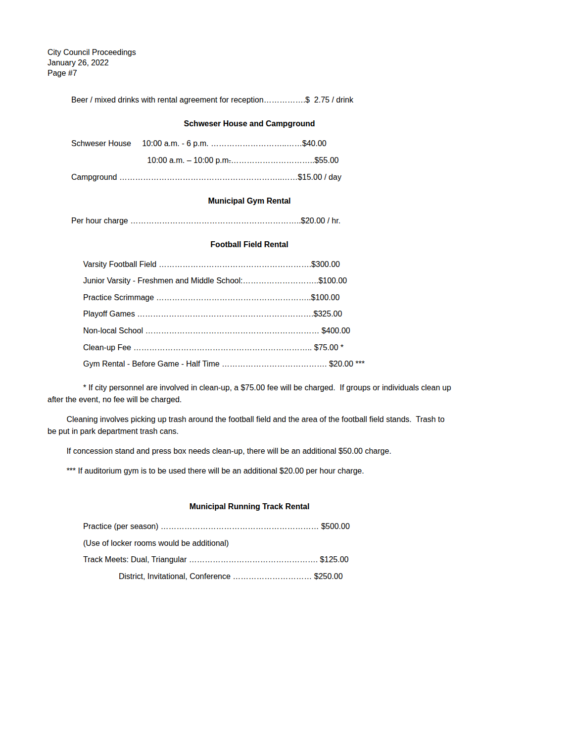City Council Proceedings
January 26, 2022
Page #7
Beer / mixed drinks with rental agreement for reception…………….$ 2.75 / drink
Schweser House and Campground
Schweser House 10:00 a.m. - 6 p.m. ………………………..……$40.00
10:00 a.m. – 10:00 p.m.…………………………..$55.00
Campground ……………………………………………………..……$15.00 / day
Municipal Gym Rental
Per hour charge ………………………………………………………..$20.00 / hr.
Football Field Rental
Varsity Football Field ………………………………………………….$300.00
Junior Varsity - Freshmen and Middle School:………………………..$100.00
Practice Scrimmage …………………………………………………..$100.00
Playoff Games ………………………………………………………….$325.00
Non-local School ………………………………………………………… $400.00
Clean-up Fee ………………………………………………………….. $75.00 *
Gym Rental - Before Game - Half Time …………………………………. $20.00 ***
* If city personnel are involved in clean-up, a $75.00 fee will be charged. If groups or individuals clean up after the event, no fee will be charged.
Cleaning involves picking up trash around the football field and the area of the football field stands. Trash to be put in park department trash cans.
If concession stand and press box needs clean-up, there will be an additional $50.00 charge.
*** If auditorium gym is to be used there will be an additional $20.00 per hour charge.
Municipal Running Track Rental
Practice (per season) …………………………………………………… $500.00
(Use of locker rooms would be additional)
Track Meets: Dual, Triangular …………………………………………. $125.00
District, Invitational, Conference ………………………… $250.00